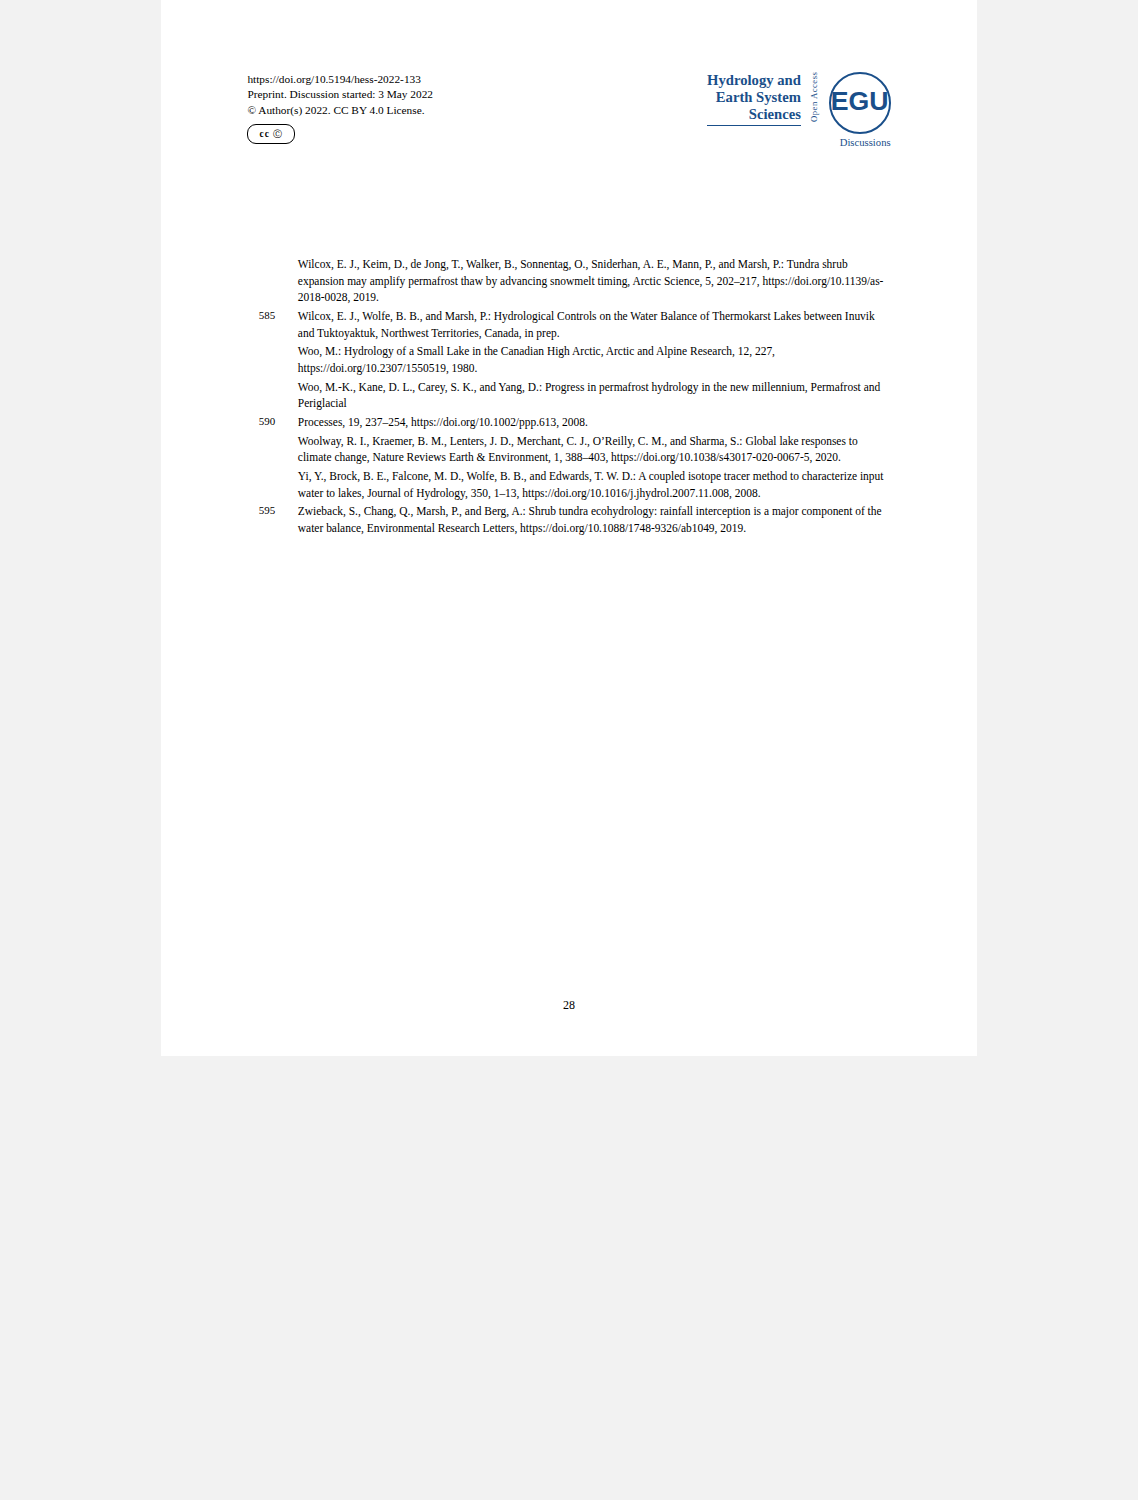https://doi.org/10.5194/hess-2022-133
Preprint. Discussion started: 3 May 2022
© Author(s) 2022. CC BY 4.0 License.
cc Ⓒ
Hydrology and Earth System Sciences
Open Access
EGU
Discussions
Wilcox, E. J., Keim, D., de Jong, T., Walker, B., Sonnentag, O., Sniderhan, A. E., Mann, P., and Marsh, P.: Tundra shrub expansion may amplify permafrost thaw by advancing snowmelt timing, Arctic Science, 5, 202–217, https://doi.org/10.1139/as-2018-0028, 2019.
585 Wilcox, E. J., Wolfe, B. B., and Marsh, P.: Hydrological Controls on the Water Balance of Thermokarst Lakes between Inuvik and Tuktoyaktuk, Northwest Territories, Canada, in prep.
Woo, M.: Hydrology of a Small Lake in the Canadian High Arctic, Arctic and Alpine Research, 12, 227, https://doi.org/10.2307/1550519, 1980.
Woo, M.-K., Kane, D. L., Carey, S. K., and Yang, D.: Progress in permafrost hydrology in the new millennium, Permafrost and Periglacial
590 Processes, 19, 237–254, https://doi.org/10.1002/ppp.613, 2008.
Woolway, R. I., Kraemer, B. M., Lenters, J. D., Merchant, C. J., O’Reilly, C. M., and Sharma, S.: Global lake responses to climate change, Nature Reviews Earth & Environment, 1, 388–403, https://doi.org/10.1038/s43017-020-0067-5, 2020.
Yi, Y., Brock, B. E., Falcone, M. D., Wolfe, B. B., and Edwards, T. W. D.: A coupled isotope tracer method to characterize input water to lakes, Journal of Hydrology, 350, 1–13, https://doi.org/10.1016/j.jhydrol.2007.11.008, 2008.
595 Zwieback, S., Chang, Q., Marsh, P., and Berg, A.: Shrub tundra ecohydrology: rainfall interception is a major component of the water balance, Environmental Research Letters, https://doi.org/10.1088/1748-9326/ab1049, 2019.
28